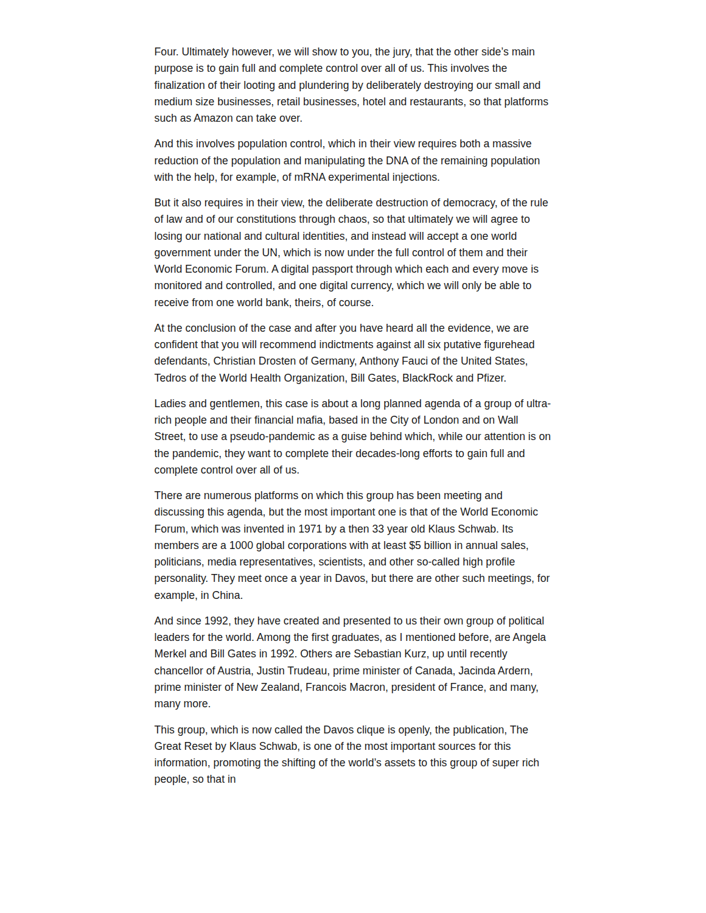Four. Ultimately however, we will show to you, the jury, that the other side’s main purpose is to gain full and complete control over all of us. This involves the finalization of their looting and plundering by deliberately destroying our small and medium size businesses, retail businesses, hotel and restaurants, so that platforms such as Amazon can take over.
And this involves population control, which in their view requires both a massive reduction of the population and manipulating the DNA of the remaining population with the help, for example, of mRNA experimental injections.
But it also requires in their view, the deliberate destruction of democracy, of the rule of law and of our constitutions through chaos, so that ultimately we will agree to losing our national and cultural identities, and instead will accept a one world government under the UN, which is now under the full control of them and their World Economic Forum. A digital passport through which each and every move is monitored and controlled, and one digital currency, which we will only be able to receive from one world bank, theirs, of course.
At the conclusion of the case and after you have heard all the evidence, we are confident that you will recommend indictments against all six putative figurehead defendants, Christian Drosten of Germany, Anthony Fauci of the United States, Tedros of the World Health Organization, Bill Gates, BlackRock and Pfizer.
Ladies and gentlemen, this case is about a long planned agenda of a group of ultra-rich people and their financial mafia, based in the City of London and on Wall Street, to use a pseudo-pandemic as a guise behind which, while our attention is on the pandemic, they want to complete their decades-long efforts to gain full and complete control over all of us.
There are numerous platforms on which this group has been meeting and discussing this agenda, but the most important one is that of the World Economic Forum, which was invented in 1971 by a then 33 year old Klaus Schwab. Its members are a 1000 global corporations with at least $5 billion in annual sales, politicians, media representatives, scientists, and other so-called high profile personality. They meet once a year in Davos, but there are other such meetings, for example, in China.
And since 1992, they have created and presented to us their own group of political leaders for the world. Among the first graduates, as I mentioned before, are Angela Merkel and Bill Gates in 1992. Others are Sebastian Kurz, up until recently chancellor of Austria, Justin Trudeau, prime minister of Canada, Jacinda Ardern, prime minister of New Zealand, Francois Macron, president of France, and many, many more.
This group, which is now called the Davos clique is openly, the publication, The Great Reset by Klaus Schwab, is one of the most important sources for this information, promoting the shifting of the world’s assets to this group of super rich people, so that in